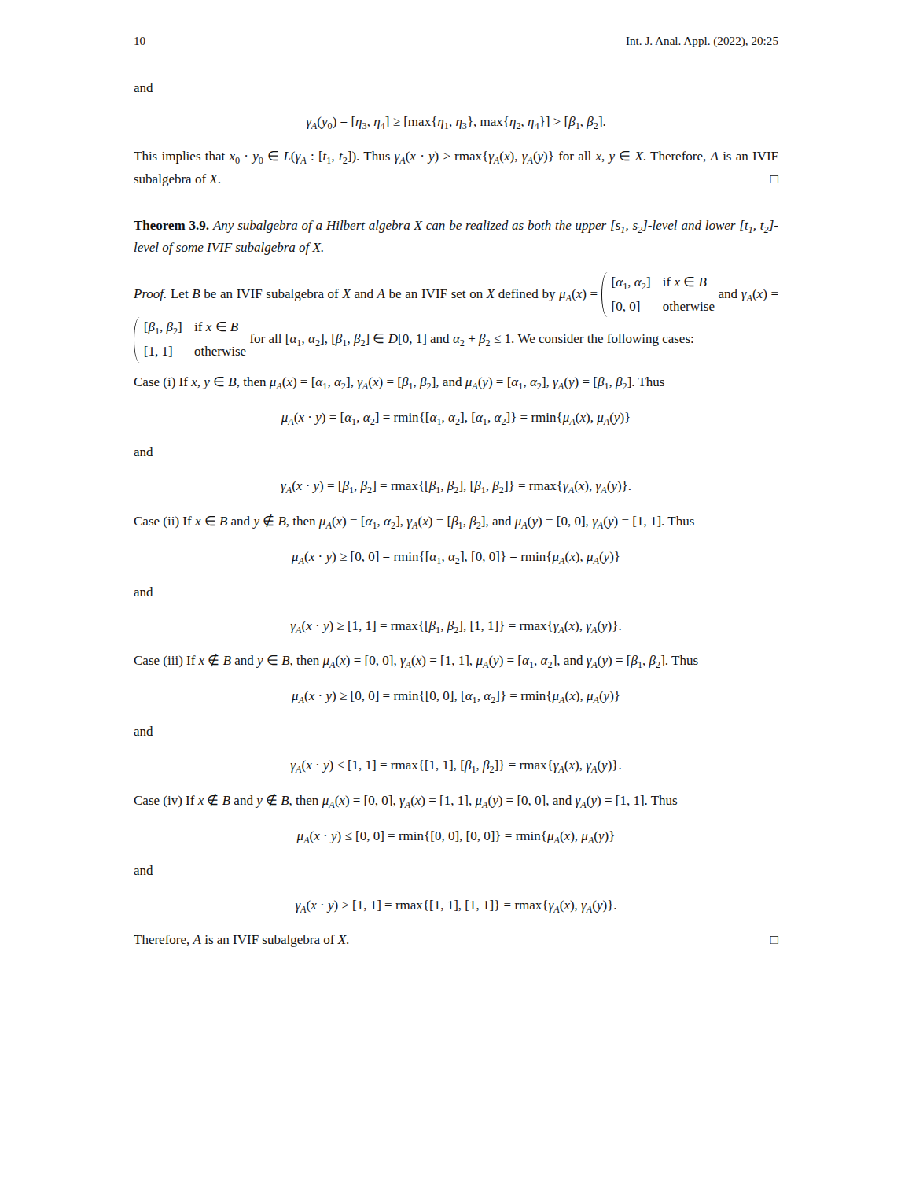10 Int. J. Anal. Appl. (2022), 20:25
and
γA(y0) = [η3, η4] ≥ [max{η1, η3}, max{η2, η4}] > [β1, β2].
This implies that x0 · y0 ∈ L(γA : [t1, t2]). Thus γA(x · y) ≥ rmax{γA(x), γA(y)} for all x, y ∈ X. Therefore, A is an IVIF subalgebra of X. □
Theorem 3.9. Any subalgebra of a Hilbert algebra X can be realized as both the upper [s1, s2]-level and lower [t1, t2]-level of some IVIF subalgebra of X.
Proof. Let B be an IVIF subalgebra of X and A be an IVIF set on X defined by μA(x) = [α1, α2] if x ∈ B [0, 0] otherwise and γA(x) = [β1, β2] if x ∈ B [1, 1] otherwise for all [α1, α2], [β1, β2] ∈ D[0, 1] and α2 + β2 ≤ 1. We consider the following cases:
Case (i) If x, y ∈ B, then μA(x) = [α1, α2], γA(x) = [β1, β2], and μA(y) = [α1, α2], γA(y) = [β1, β2]. Thus
μA(x · y) = [α1, α2] = rmin{[α1, α2], [α1, α2]} = rmin{μA(x), μA(y)}
and
γA(x · y) = [β1, β2] = rmax{[β1, β2], [β1, β2]} = rmax{γA(x), γA(y)}.
Case (ii) If x ∈ B and y ∉ B, then μA(x) = [α1, α2], γA(x) = [β1, β2], and μA(y) = [0, 0], γA(y) = [1, 1]. Thus
μA(x · y) ≥ [0, 0] = rmin{[α1, α2], [0, 0]} = rmin{μA(x), μA(y)}
and
γA(x · y) ≥ [1, 1] = rmax{[β1, β2], [1, 1]} = rmax{γA(x), γA(y)}.
Case (iii) If x ∉ B and y ∈ B, then μA(x) = [0, 0], γA(x) = [1, 1], μA(y) = [α1, α2], and γA(y) = [β1, β2]. Thus
μA(x · y) ≥ [0, 0] = rmin{[0, 0], [α1, α2]} = rmin{μA(x), μA(y)}
and
γA(x · y) ≤ [1, 1] = rmax{[1, 1], [β1, β2]} = rmax{γA(x), γA(y)}.
Case (iv) If x ∉ B and y ∉ B, then μA(x) = [0, 0], γA(x) = [1, 1], μA(y) = [0, 0], and γA(y) = [1, 1]. Thus
μA(x · y) ≤ [0, 0] = rmin{[0, 0], [0, 0]} = rmin{μA(x), μA(y)}
and
γA(x · y) ≥ [1, 1] = rmax{[1, 1], [1, 1]} = rmax{γA(x), γA(y)}.
Therefore, A is an IVIF subalgebra of X. □